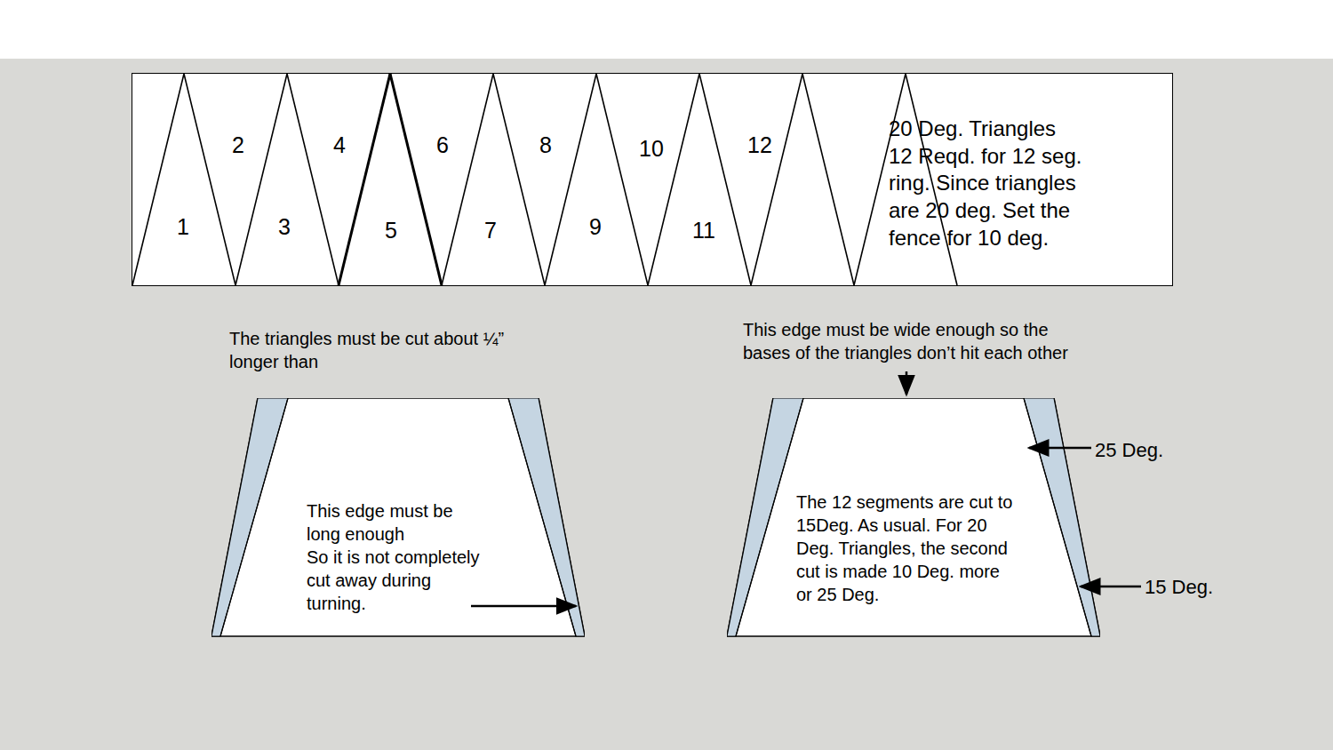2 4 6 8 10 12 1 3 5 7 9 11
20 Deg. Triangles
12 Reqd. for 12 seg.
ring. Since triangles
are 20 deg. Set the
fence for 10 deg.
The triangles must be cut about ¼” longer than
This edge must be wide enough so the bases of the triangles don’t hit each other
This edge must be long enough
So it is not completely cut away during turning.
The 12 segments are cut to 15Deg. As usual. For 20 Deg. Triangles, the second cut is made 10 Deg. more or 25 Deg.
25 Deg. 15 Deg.